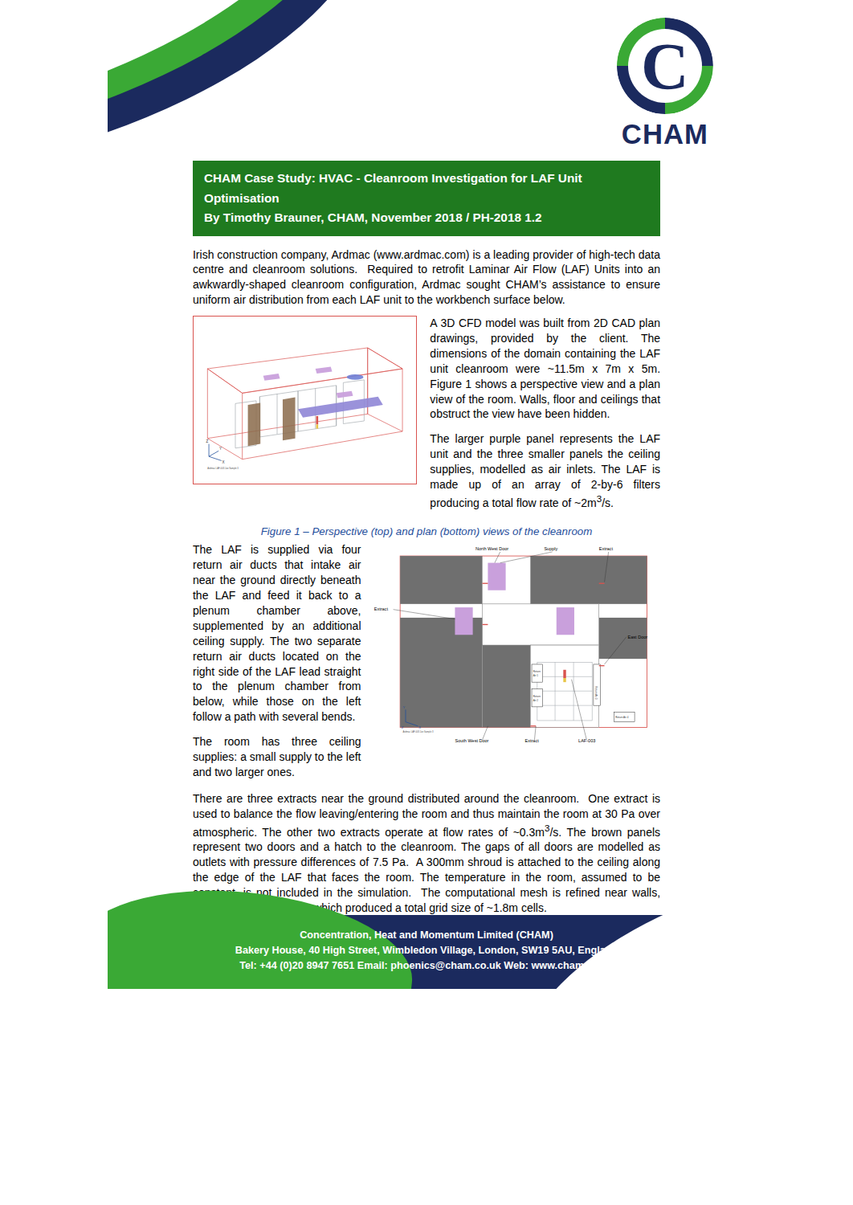C
CHAM
CHAM Case Study: HVAC - Cleanroom Investigation for LAF Unit Optimisation
By Timothy Brauner, CHAM, November 2018 / PH-2018 1.2
Irish construction company, Ardmac (www.ardmac.com) is a leading provider of high-tech data centre and cleanroom solutions. Required to retrofit Laminar Air Flow (LAF) Units into an awkwardly-shaped cleanroom configuration, Ardmac sought CHAM’s assistance to ensure uniform air distribution from each LAF unit to the workbench surface below.
Z X Y Ardmac LAF-003 Jan Sample 3
A 3D CFD model was built from 2D CAD plan drawings, provided by the client. The dimensions of the domain containing the LAF unit cleanroom were ~11.5m x 7m x 5m. Figure 1 shows a perspective view and a plan view of the room. Walls, floor and ceilings that obstruct the view have been hidden.
The larger purple panel represents the LAF unit and the three smaller panels the ceiling supplies, modelled as air inlets. The LAF is made up of an array of 2-by-6 filters producing a total flow rate of ~2m3/s.
Figure 1 – Perspective (top) and plan (bottom) views of the cleanroom
The LAF is supplied via four return air ducts that intake air near the ground directly beneath the LAF and feed it back to a plenum chamber above, supplemented by an additional ceiling supply. The two separate return air ducts located on the right side of the LAF lead straight to the plenum chamber from below, while those on the left follow a path with several bends.
The room has three ceiling supplies: a small supply to the left and two larger ones.
Return Air 1 Return Air 2 Return Air 3 Return Air 4 North West Door Supply Extract Extract East Door South West Door Extract LAF-003 Y X Z Ardmac LAF-003 Jan Sample 3
There are three extracts near the ground distributed around the cleanroom. One extract is used to balance the flow leaving/entering the room and thus maintain the room at 30 Pa over atmospheric. The other two extracts operate at flow rates of ~0.3m3/s. The brown panels represent two doors and a hatch to the cleanroom. The gaps of all doors are modelled as outlets with pressure differences of 7.5 Pa. A 300mm shroud is attached to the ceiling along the edge of the LAF that faces the room. The temperature in the room, assumed to be constant, is not included in the simulation. The computational mesh is refined near walls, inlets, outlets and ducts which produced a total grid size of ~1.8m cells.
The simulation results at work bench height of 1.2m are shown. Contours are presented on two horizontal sections (top-down) and one vertical section (side-on). For clarity the velocity contour scale is limited to a maximum of 0.6 m/s and any “red” areas indicate a velocity of 0.6 m/s or greater.
Concentration, Heat and Momentum Limited (CHAM) Bakery House, 40 High Street, Wimbledon Village, London, SW19 5AU, England Tel: +44 (0)20 8947 7651 Email: phoenics@cham.co.uk Web: www.cham.co.uk